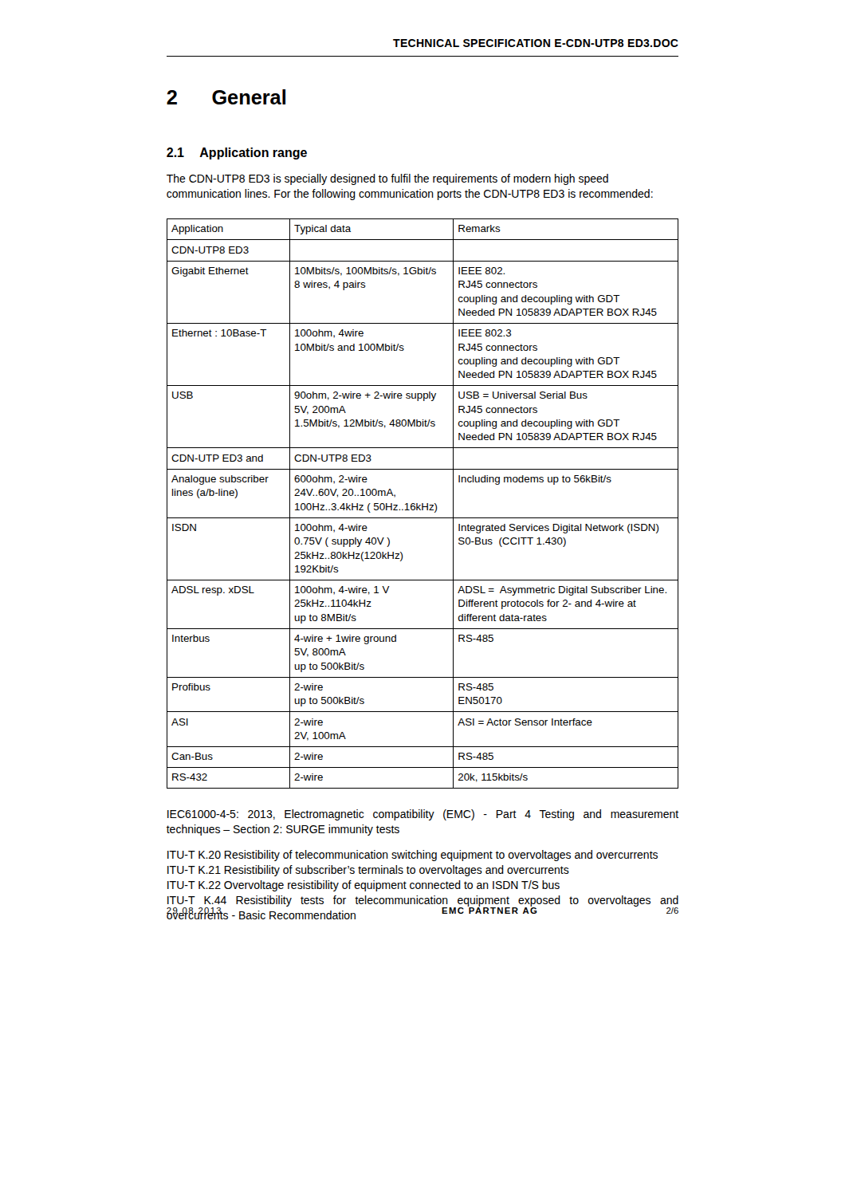TECHNICAL SPECIFICATION E-CDN-UTP8 ED3.DOC
2 General
2.1 Application range
The CDN-UTP8 ED3 is specially designed to fulfil the requirements of modern high speed communication lines. For the following communication ports the CDN-UTP8 ED3 is recommended:
| Application | Typical data | Remarks |
| CDN-UTP8 ED3 | | |
| Gigabit Ethernet | 10Mbits/s, 100Mbits/s, 1Gbit/s 8 wires, 4 pairs | IEEE 802. RJ45 connectors coupling and decoupling with GDT Needed PN 105839 ADAPTER BOX RJ45 |
| Ethernet : 10Base-T | 100ohm, 4wire 10Mbit/s and 100Mbit/s | IEEE 802.3 RJ45 connectors coupling and decoupling with GDT Needed PN 105839 ADAPTER BOX RJ45 |
| USB | 90ohm, 2-wire + 2-wire supply 5V, 200mA 1.5Mbit/s, 12Mbit/s, 480Mbit/s | USB = Universal Serial Bus RJ45 connectors coupling and decoupling with GDT Needed PN 105839 ADAPTER BOX RJ45 |
| CDN-UTP ED3 and | CDN-UTP8 ED3 | |
| Analogue subscriber lines (a/b-line) | 600ohm, 2-wire 24V..60V, 20..100mA, 100Hz..3.4kHz ( 50Hz..16kHz) | Including modems up to 56kBit/s |
| ISDN | 100ohm, 4-wire 0.75V ( supply 40V ) 25kHz..80kHz(120kHz) 192Kbit/s | Integrated Services Digital Network (ISDN) S0-Bus (CCITT 1.430) |
| ADSL resp. xDSL | 100ohm, 4-wire, 1 V 25kHz..1104kHz up to 8MBit/s | ADSL = Asymmetric Digital Subscriber Line. Different protocols for 2- and 4-wire at different data-rates |
| Interbus | 4-wire + 1wire ground 5V, 800mA up to 500kBit/s | RS-485 |
| Profibus | 2-wire up to 500kBit/s | RS-485 EN50170 |
| ASI | 2-wire 2V, 100mA | ASI = Actor Sensor Interface |
| Can-Bus | 2-wire | RS-485 |
| RS-432 | 2-wire | 20k, 115kbits/s |
IEC61000-4-5: 2013, Electromagnetic compatibility (EMC) - Part 4 Testing and measurement techniques – Section 2: SURGE immunity tests
ITU-T K.20 Resistibility of telecommunication switching equipment to overvoltages and overcurrents
ITU-T K.21 Resistibility of subscriber’s terminals to overvoltages and overcurrents
ITU-T K.22 Overvoltage resistibility of equipment connected to an ISDN T/S bus
ITU-T K.44 Resistibility tests for telecommunication equipment exposed to overvoltages and overcurrents - Basic Recommendation
| 29.08.2013 | EMC PARTNER AG | 2/6 |